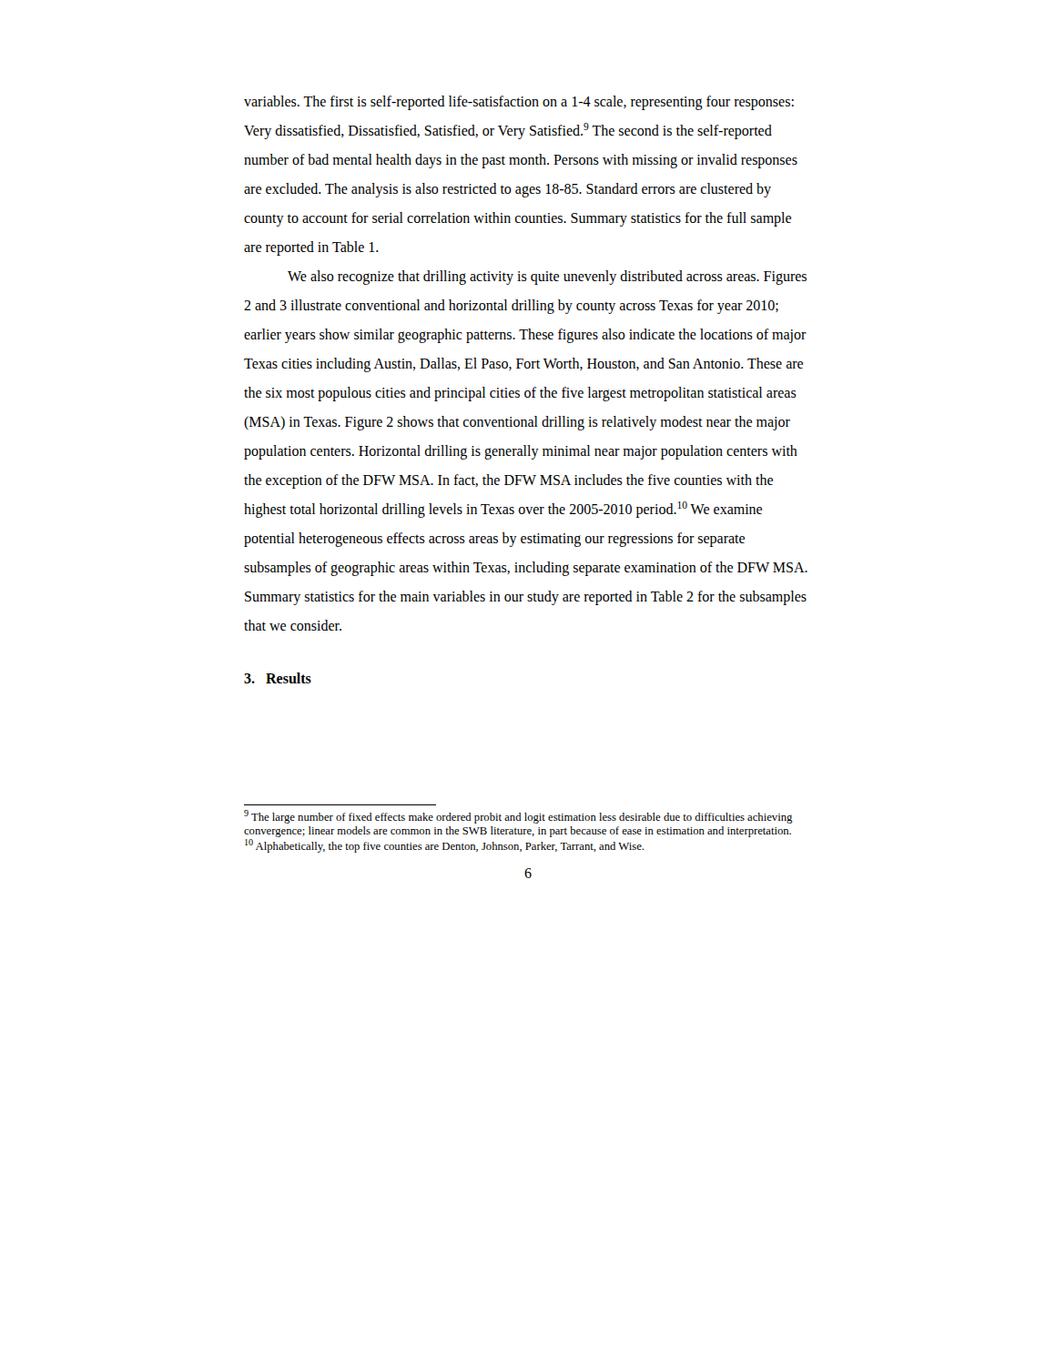variables. The first is self-reported life-satisfaction on a 1-4 scale, representing four responses: Very dissatisfied, Dissatisfied, Satisfied, or Very Satisfied.9 The second is the self-reported number of bad mental health days in the past month. Persons with missing or invalid responses are excluded. The analysis is also restricted to ages 18-85. Standard errors are clustered by county to account for serial correlation within counties. Summary statistics for the full sample are reported in Table 1.
We also recognize that drilling activity is quite unevenly distributed across areas. Figures 2 and 3 illustrate conventional and horizontal drilling by county across Texas for year 2010; earlier years show similar geographic patterns. These figures also indicate the locations of major Texas cities including Austin, Dallas, El Paso, Fort Worth, Houston, and San Antonio. These are the six most populous cities and principal cities of the five largest metropolitan statistical areas (MSA) in Texas. Figure 2 shows that conventional drilling is relatively modest near the major population centers. Horizontal drilling is generally minimal near major population centers with the exception of the DFW MSA. In fact, the DFW MSA includes the five counties with the highest total horizontal drilling levels in Texas over the 2005-2010 period.10 We examine potential heterogeneous effects across areas by estimating our regressions for separate subsamples of geographic areas within Texas, including separate examination of the DFW MSA. Summary statistics for the main variables in our study are reported in Table 2 for the subsamples that we consider.
3. Results
9 The large number of fixed effects make ordered probit and logit estimation less desirable due to difficulties achieving convergence; linear models are common in the SWB literature, in part because of ease in estimation and interpretation.
10 Alphabetically, the top five counties are Denton, Johnson, Parker, Tarrant, and Wise.
6